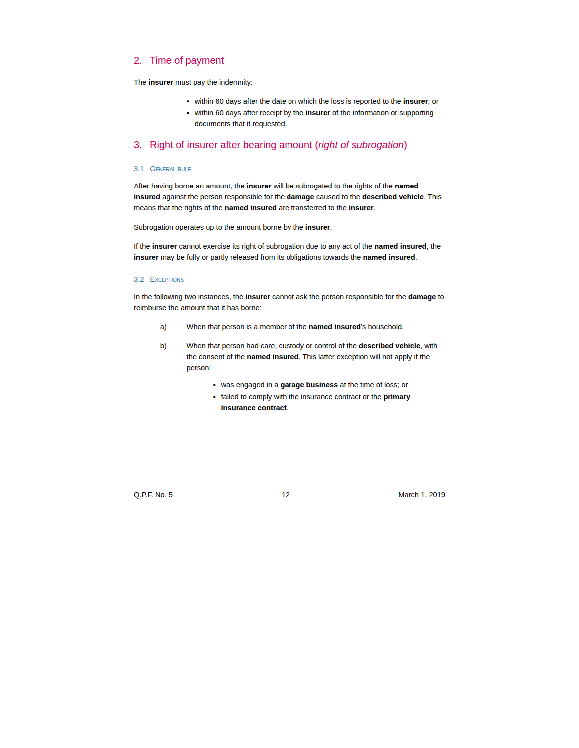2. Time of payment
The insurer must pay the indemnity:
within 60 days after the date on which the loss is reported to the insurer; or
within 60 days after receipt by the insurer of the information or supporting documents that it requested.
3. Right of insurer after bearing amount (right of subrogation)
3.1 General rule
After having borne an amount, the insurer will be subrogated to the rights of the named insured against the person responsible for the damage caused to the described vehicle. This means that the rights of the named insured are transferred to the insurer.
Subrogation operates up to the amount borne by the insurer.
If the insurer cannot exercise its right of subrogation due to any act of the named insured, the insurer may be fully or partly released from its obligations towards the named insured.
3.2 Exceptions
In the following two instances, the insurer cannot ask the person responsible for the damage to reimburse the amount that it has borne:
When that person is a member of the named insured’s household.
When that person had care, custody or control of the described vehicle, with the consent of the named insured. This latter exception will not apply if the person:
was engaged in a garage business at the time of loss; or
failed to comply with the insurance contract or the primary insurance contract.
Q.P.F. No. 5
12
March 1, 2019